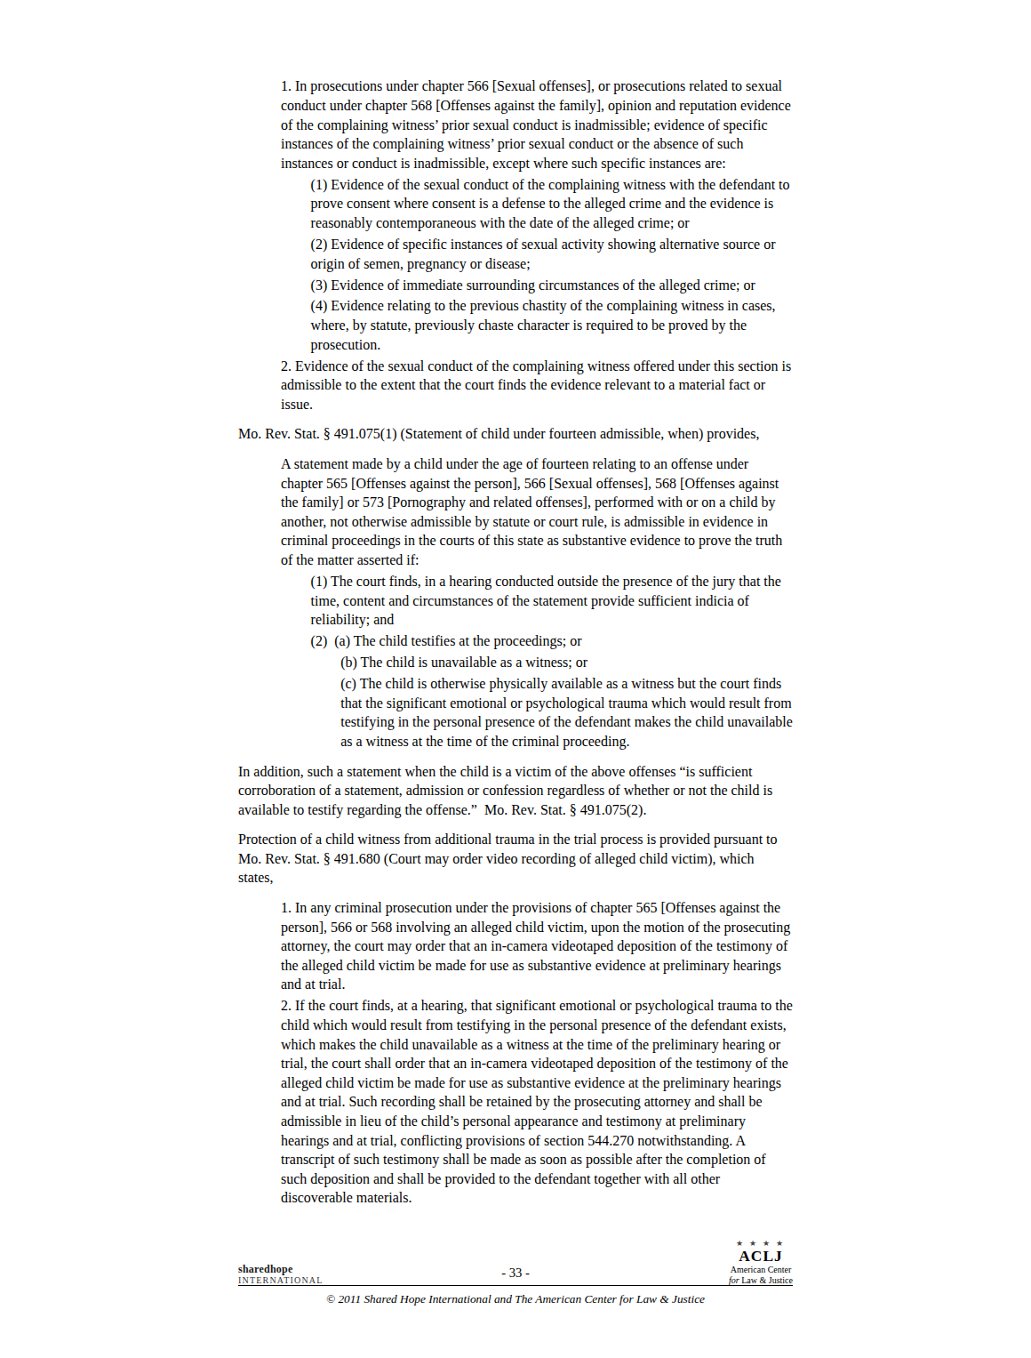1. In prosecutions under chapter 566 [Sexual offenses], or prosecutions related to sexual conduct under chapter 568 [Offenses against the family], opinion and reputation evidence of the complaining witness’ prior sexual conduct is inadmissible; evidence of specific instances of the complaining witness’ prior sexual conduct or the absence of such instances or conduct is inadmissible, except where such specific instances are:
(1) Evidence of the sexual conduct of the complaining witness with the defendant to prove consent where consent is a defense to the alleged crime and the evidence is reasonably contemporaneous with the date of the alleged crime; or
(2) Evidence of specific instances of sexual activity showing alternative source or origin of semen, pregnancy or disease;
(3) Evidence of immediate surrounding circumstances of the alleged crime; or
(4) Evidence relating to the previous chastity of the complaining witness in cases, where, by statute, previously chaste character is required to be proved by the prosecution.
2. Evidence of the sexual conduct of the complaining witness offered under this section is admissible to the extent that the court finds the evidence relevant to a material fact or issue.
Mo. Rev. Stat. § 491.075(1) (Statement of child under fourteen admissible, when) provides,
A statement made by a child under the age of fourteen relating to an offense under chapter 565 [Offenses against the person], 566 [Sexual offenses], 568 [Offenses against the family] or 573 [Pornography and related offenses], performed with or on a child by another, not otherwise admissible by statute or court rule, is admissible in evidence in criminal proceedings in the courts of this state as substantive evidence to prove the truth of the matter asserted if:
(1) The court finds, in a hearing conducted outside the presence of the jury that the time, content and circumstances of the statement provide sufficient indicia of reliability; and
(2) (a) The child testifies at the proceedings; or
(b) The child is unavailable as a witness; or
(c) The child is otherwise physically available as a witness but the court finds that the significant emotional or psychological trauma which would result from testifying in the personal presence of the defendant makes the child unavailable as a witness at the time of the criminal proceeding.
In addition, such a statement when the child is a victim of the above offenses “is sufficient corroboration of a statement, admission or confession regardless of whether or not the child is available to testify regarding the offense.” Mo. Rev. Stat. § 491.075(2).
Protection of a child witness from additional trauma in the trial process is provided pursuant to Mo. Rev. Stat. § 491.680 (Court may order video recording of alleged child victim), which states,
1. In any criminal prosecution under the provisions of chapter 565 [Offenses against the person], 566 or 568 involving an alleged child victim, upon the motion of the prosecuting attorney, the court may order that an in-camera videotaped deposition of the testimony of the alleged child victim be made for use as substantive evidence at preliminary hearings and at trial.
2. If the court finds, at a hearing, that significant emotional or psychological trauma to the child which would result from testifying in the personal presence of the defendant exists, which makes the child unavailable as a witness at the time of the preliminary hearing or trial, the court shall order that an in-camera videotaped deposition of the testimony of the alleged child victim be made for use as substantive evidence at the preliminary hearings and at trial. Such recording shall be retained by the prosecuting attorney and shall be admissible in lieu of the child’s personal appearance and testimony at preliminary hearings and at trial, conflicting provisions of section 544.270 notwithstanding. A transcript of such testimony shall be made as soon as possible after the completion of such deposition and shall be provided to the defendant together with all other discoverable materials.
sharedhope INTERNATIONAL
★ ★ ★ ★
ACLJ
American Center
for Law & Justice
- 33 -
© 2011 Shared Hope International and The American Center for Law & Justice